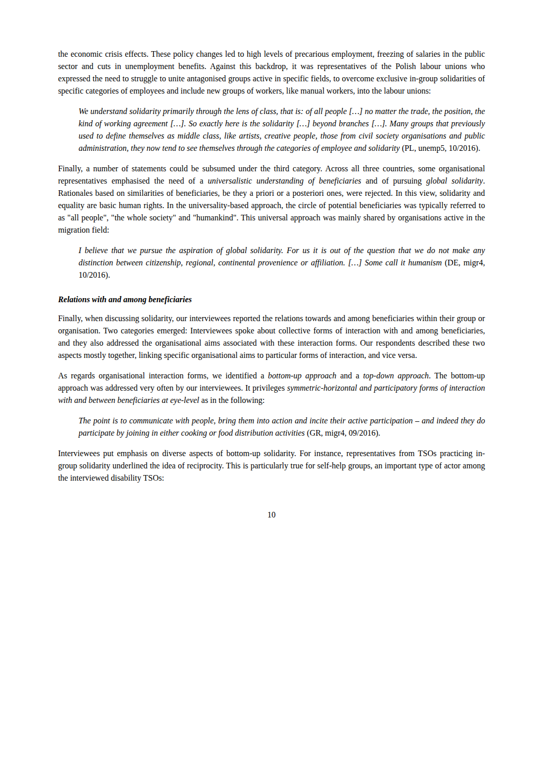the economic crisis effects. These policy changes led to high levels of precarious employment, freezing of salaries in the public sector and cuts in unemployment benefits. Against this backdrop, it was representatives of the Polish labour unions who expressed the need to struggle to unite antagonised groups active in specific fields, to overcome exclusive in-group solidarities of specific categories of employees and include new groups of workers, like manual workers, into the labour unions:
We understand solidarity primarily through the lens of class, that is: of all people […] no matter the trade, the position, the kind of working agreement […]. So exactly here is the solidarity […] beyond branches […]. Many groups that previously used to define themselves as middle class, like artists, creative people, those from civil society organisations and public administration, they now tend to see themselves through the categories of employee and solidarity (PL, unemp5, 10/2016).
Finally, a number of statements could be subsumed under the third category. Across all three countries, some organisational representatives emphasised the need of a universalistic understanding of beneficiaries and of pursuing global solidarity. Rationales based on similarities of beneficiaries, be they a priori or a posteriori ones, were rejected. In this view, solidarity and equality are basic human rights. In the universality-based approach, the circle of potential beneficiaries was typically referred to as "all people", "the whole society" and "humankind". This universal approach was mainly shared by organisations active in the migration field:
I believe that we pursue the aspiration of global solidarity. For us it is out of the question that we do not make any distinction between citizenship, regional, continental provenience or affiliation. […] Some call it humanism (DE, migr4, 10/2016).
Relations with and among beneficiaries
Finally, when discussing solidarity, our interviewees reported the relations towards and among beneficiaries within their group or organisation. Two categories emerged: Interviewees spoke about collective forms of interaction with and among beneficiaries, and they also addressed the organisational aims associated with these interaction forms. Our respondents described these two aspects mostly together, linking specific organisational aims to particular forms of interaction, and vice versa.
As regards organisational interaction forms, we identified a bottom-up approach and a top-down approach. The bottom-up approach was addressed very often by our interviewees. It privileges symmetric-horizontal and participatory forms of interaction with and between beneficiaries at eye-level as in the following:
The point is to communicate with people, bring them into action and incite their active participation – and indeed they do participate by joining in either cooking or food distribution activities (GR, migr4, 09/2016).
Interviewees put emphasis on diverse aspects of bottom-up solidarity. For instance, representatives from TSOs practicing in-group solidarity underlined the idea of reciprocity. This is particularly true for self-help groups, an important type of actor among the interviewed disability TSOs:
10